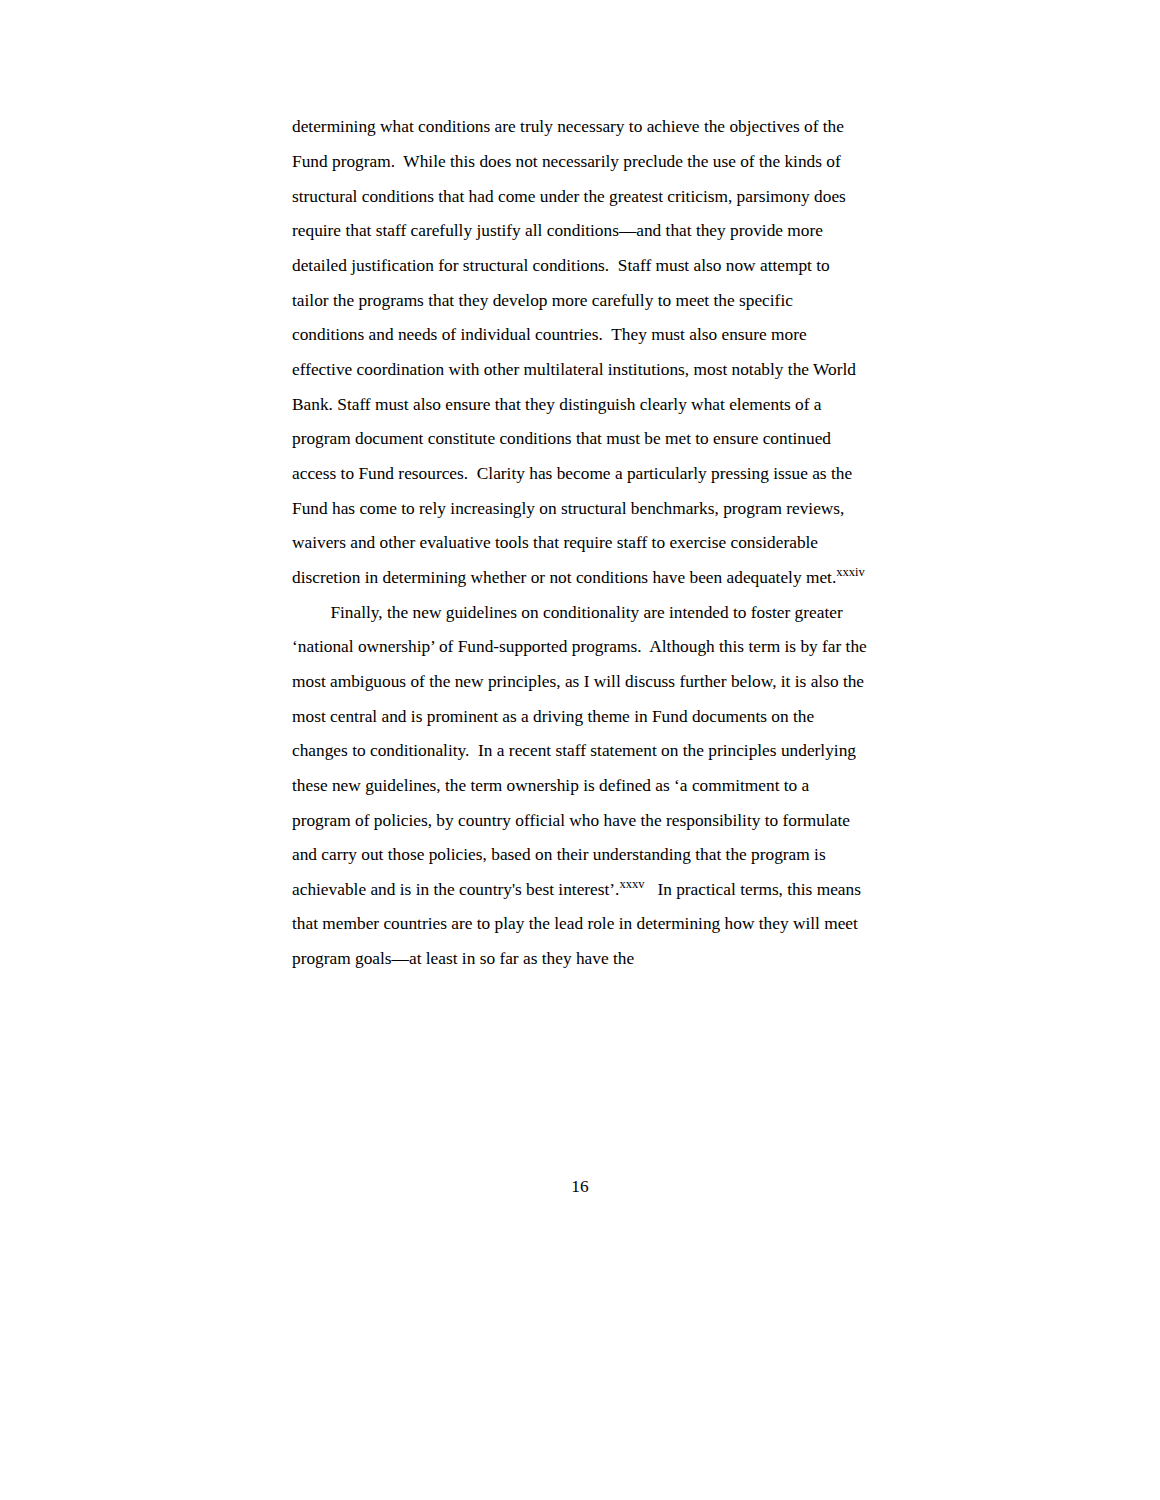determining what conditions are truly necessary to achieve the objectives of the Fund program. While this does not necessarily preclude the use of the kinds of structural conditions that had come under the greatest criticism, parsimony does require that staff carefully justify all conditions—and that they provide more detailed justification for structural conditions. Staff must also now attempt to tailor the programs that they develop more carefully to meet the specific conditions and needs of individual countries. They must also ensure more effective coordination with other multilateral institutions, most notably the World Bank. Staff must also ensure that they distinguish clearly what elements of a program document constitute conditions that must be met to ensure continued access to Fund resources. Clarity has become a particularly pressing issue as the Fund has come to rely increasingly on structural benchmarks, program reviews, waivers and other evaluative tools that require staff to exercise considerable discretion in determining whether or not conditions have been adequately met.xxxiv
Finally, the new guidelines on conditionality are intended to foster greater ‘national ownership’ of Fund-supported programs. Although this term is by far the most ambiguous of the new principles, as I will discuss further below, it is also the most central and is prominent as a driving theme in Fund documents on the changes to conditionality. In a recent staff statement on the principles underlying these new guidelines, the term ownership is defined as ‘a commitment to a program of policies, by country official who have the responsibility to formulate and carry out those policies, based on their understanding that the program is achievable and is in the country's best interest’.xxxv In practical terms, this means that member countries are to play the lead role in determining how they will meet program goals—at least in so far as they have the
16